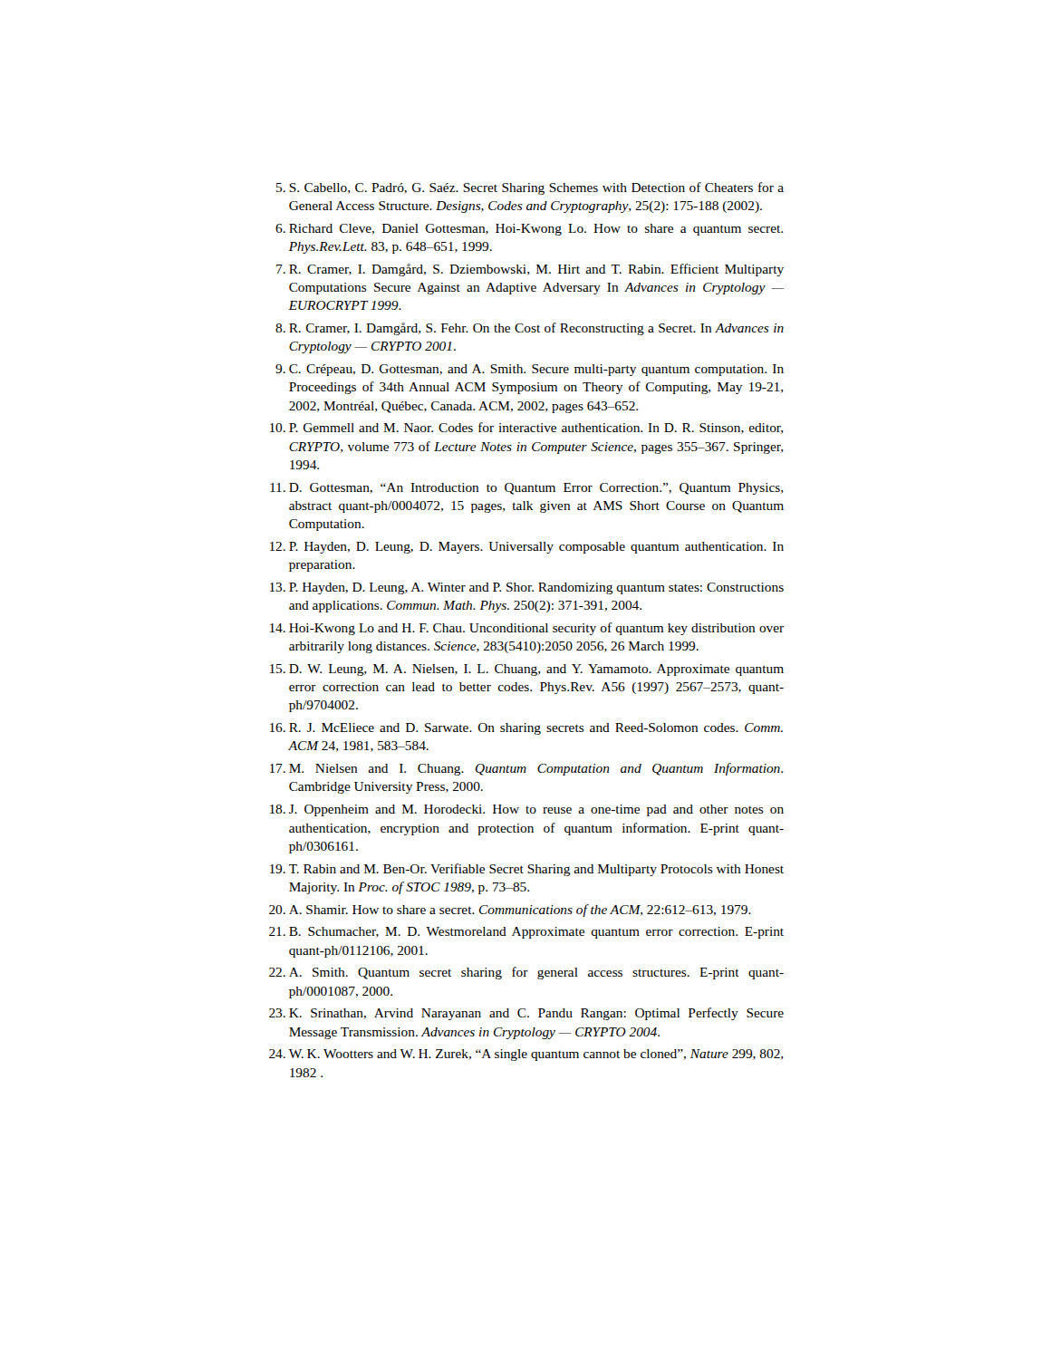5. S. Cabello, C. Padró, G. Saéz. Secret Sharing Schemes with Detection of Cheaters for a General Access Structure. Designs, Codes and Cryptography, 25(2): 175-188 (2002).
6. Richard Cleve, Daniel Gottesman, Hoi-Kwong Lo. How to share a quantum secret. Phys.Rev.Lett. 83, p. 648–651, 1999.
7. R. Cramer, I. Damgård, S. Dziembowski, M. Hirt and T. Rabin. Efficient Multiparty Computations Secure Against an Adaptive Adversary In Advances in Cryptology — EUROCRYPT 1999.
8. R. Cramer, I. Damgård, S. Fehr. On the Cost of Reconstructing a Secret. In Advances in Cryptology — CRYPTO 2001.
9. C. Crépeau, D. Gottesman, and A. Smith. Secure multi-party quantum computation. In Proceedings of 34th Annual ACM Symposium on Theory of Computing, May 19-21, 2002, Montréal, Québec, Canada. ACM, 2002, pages 643–652.
10. P. Gemmell and M. Naor. Codes for interactive authentication. In D. R. Stinson, editor, CRYPTO, volume 773 of Lecture Notes in Computer Science, pages 355–367. Springer, 1994.
11. D. Gottesman, “An Introduction to Quantum Error Correction.”, Quantum Physics, abstract quant-ph/0004072, 15 pages, talk given at AMS Short Course on Quantum Computation.
12. P. Hayden, D. Leung, D. Mayers. Universally composable quantum authentication. In preparation.
13. P. Hayden, D. Leung, A. Winter and P. Shor. Randomizing quantum states: Constructions and applications. Commun. Math. Phys. 250(2): 371-391, 2004.
14. Hoi-Kwong Lo and H. F. Chau. Unconditional security of quantum key distribution over arbitrarily long distances. Science, 283(5410):2050 2056, 26 March 1999.
15. D. W. Leung, M. A. Nielsen, I. L. Chuang, and Y. Yamamoto. Approximate quantum error correction can lead to better codes. Phys.Rev. A56 (1997) 2567–2573, quant-ph/9704002.
16. R. J. McEliece and D. Sarwate. On sharing secrets and Reed-Solomon codes. Comm. ACM 24, 1981, 583–584.
17. M. Nielsen and I. Chuang. Quantum Computation and Quantum Information. Cambridge University Press, 2000.
18. J. Oppenheim and M. Horodecki. How to reuse a one-time pad and other notes on authentication, encryption and protection of quantum information. E-print quant-ph/0306161.
19. T. Rabin and M. Ben-Or. Verifiable Secret Sharing and Multiparty Protocols with Honest Majority. In Proc. of STOC 1989, p. 73–85.
20. A. Shamir. How to share a secret. Communications of the ACM, 22:612–613, 1979.
21. B. Schumacher, M. D. Westmoreland Approximate quantum error correction. E-print quant-ph/0112106, 2001.
22. A. Smith. Quantum secret sharing for general access structures. E-print quant-ph/0001087, 2000.
23. K. Srinathan, Arvind Narayanan and C. Pandu Rangan: Optimal Perfectly Secure Message Transmission. Advances in Cryptology — CRYPTO 2004.
24. W. K. Wootters and W. H. Zurek, “A single quantum cannot be cloned”, Nature 299, 802, 1982 .